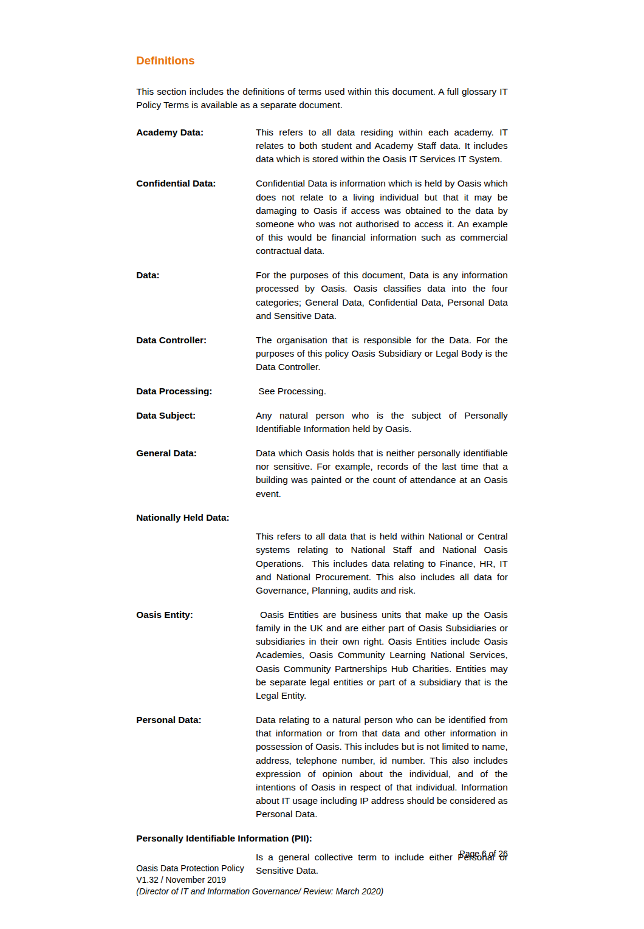Definitions
This section includes the definitions of terms used within this document. A full glossary IT Policy Terms is available as a separate document.
Academy Data:
This refers to all data residing within each academy. IT relates to both student and Academy Staff data. It includes data which is stored within the Oasis IT Services IT System.
Confidential Data:
Confidential Data is information which is held by Oasis which does not relate to a living individual but that it may be damaging to Oasis if access was obtained to the data by someone who was not authorised to access it. An example of this would be financial information such as commercial contractual data.
Data:
For the purposes of this document, Data is any information processed by Oasis. Oasis classifies data into the four categories; General Data, Confidential Data, Personal Data and Sensitive Data.
Data Controller:
The organisation that is responsible for the Data. For the purposes of this policy Oasis Subsidiary or Legal Body is the Data Controller.
Data Processing:
See Processing.
Data Subject:
Any natural person who is the subject of Personally Identifiable Information held by Oasis.
General Data:
Data which Oasis holds that is neither personally identifiable nor sensitive. For example, records of the last time that a building was painted or the count of attendance at an Oasis event.
Nationally Held Data:
This refers to all data that is held within National or Central systems relating to National Staff and National Oasis Operations. This includes data relating to Finance, HR, IT and National Procurement. This also includes all data for Governance, Planning, audits and risk.
Oasis Entity:
Oasis Entities are business units that make up the Oasis family in the UK and are either part of Oasis Subsidiaries or subsidiaries in their own right. Oasis Entities include Oasis Academies, Oasis Community Learning National Services, Oasis Community Partnerships Hub Charities. Entities may be separate legal entities or part of a subsidiary that is the Legal Entity.
Personal Data:
Data relating to a natural person who can be identified from that information or from that data and other information in possession of Oasis. This includes but is not limited to name, address, telephone number, id number. This also includes expression of opinion about the individual, and of the intentions of Oasis in respect of that individual. Information about IT usage including IP address should be considered as Personal Data.
Personally Identifiable Information (PII):
Is a general collective term to include either Personal or Sensitive Data.
Page 6 of 26
Oasis Data Protection Policy
V1.32 / November 2019
(Director of IT and Information Governance/ Review: March 2020)